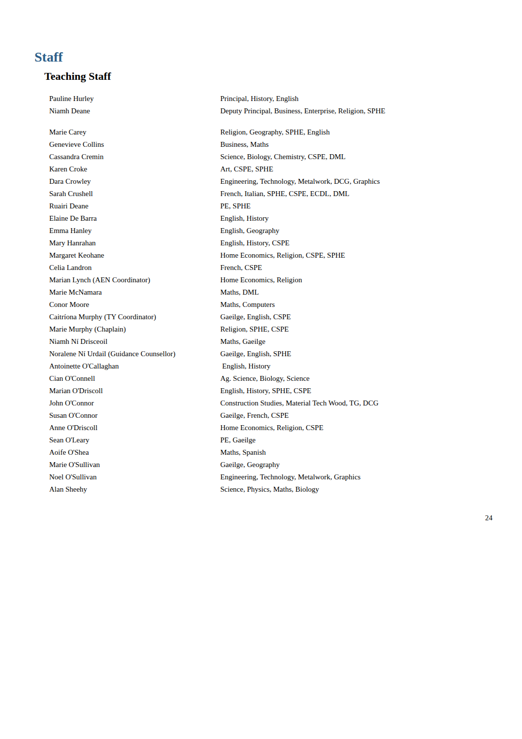Staff
Teaching Staff
| Pauline Hurley | Principal, History, English |
| Niamh Deane | Deputy Principal, Business, Enterprise, Religion, SPHE |
| Marie Carey | Religion, Geography, SPHE, English |
| Genevieve Collins | Business, Maths |
| Cassandra Cremin | Science, Biology, Chemistry, CSPE, DML |
| Karen Croke | Art, CSPE, SPHE |
| Dara Crowley | Engineering, Technology, Metalwork, DCG, Graphics |
| Sarah Crushell | French, Italian, SPHE, CSPE, ECDL, DML |
| Ruairi Deane | PE, SPHE |
| Elaine De Barra | English, History |
| Emma Hanley | English, Geography |
| Mary Hanrahan | English, History, CSPE |
| Margaret Keohane | Home Economics, Religion, CSPE, SPHE |
| Celia Landron | French, CSPE |
| Marian Lynch (AEN Coordinator) | Home Economics, Religion |
| Marie McNamara | Maths, DML |
| Conor Moore | Maths, Computers |
| Caitríona Murphy (TY Coordinator) | Gaeilge, English, CSPE |
| Marie Murphy (Chaplain) | Religion, SPHE, CSPE |
| Niamh Ní Drisceoil | Maths, Gaeilge |
| Noralene Ní Urdail (Guidance Counsellor) | Gaeilge, English, SPHE |
| Antoinette O'Callaghan | English, History |
| Cian O'Connell | Ag. Science, Biology, Science |
| Marian O'Driscoll | English, History, SPHE, CSPE |
| John O'Connor | Construction Studies, Material Tech Wood, TG, DCG |
| Susan O'Connor | Gaeilge, French, CSPE |
| Anne O'Driscoll | Home Economics, Religion, CSPE |
| Sean O'Leary | PE, Gaeilge |
| Aoife O'Shea | Maths, Spanish |
| Marie O'Sullivan | Gaeilge, Geography |
| Noel O'Sullivan | Engineering, Technology, Metalwork, Graphics |
| Alan Sheehy | Science, Physics, Maths, Biology |
24